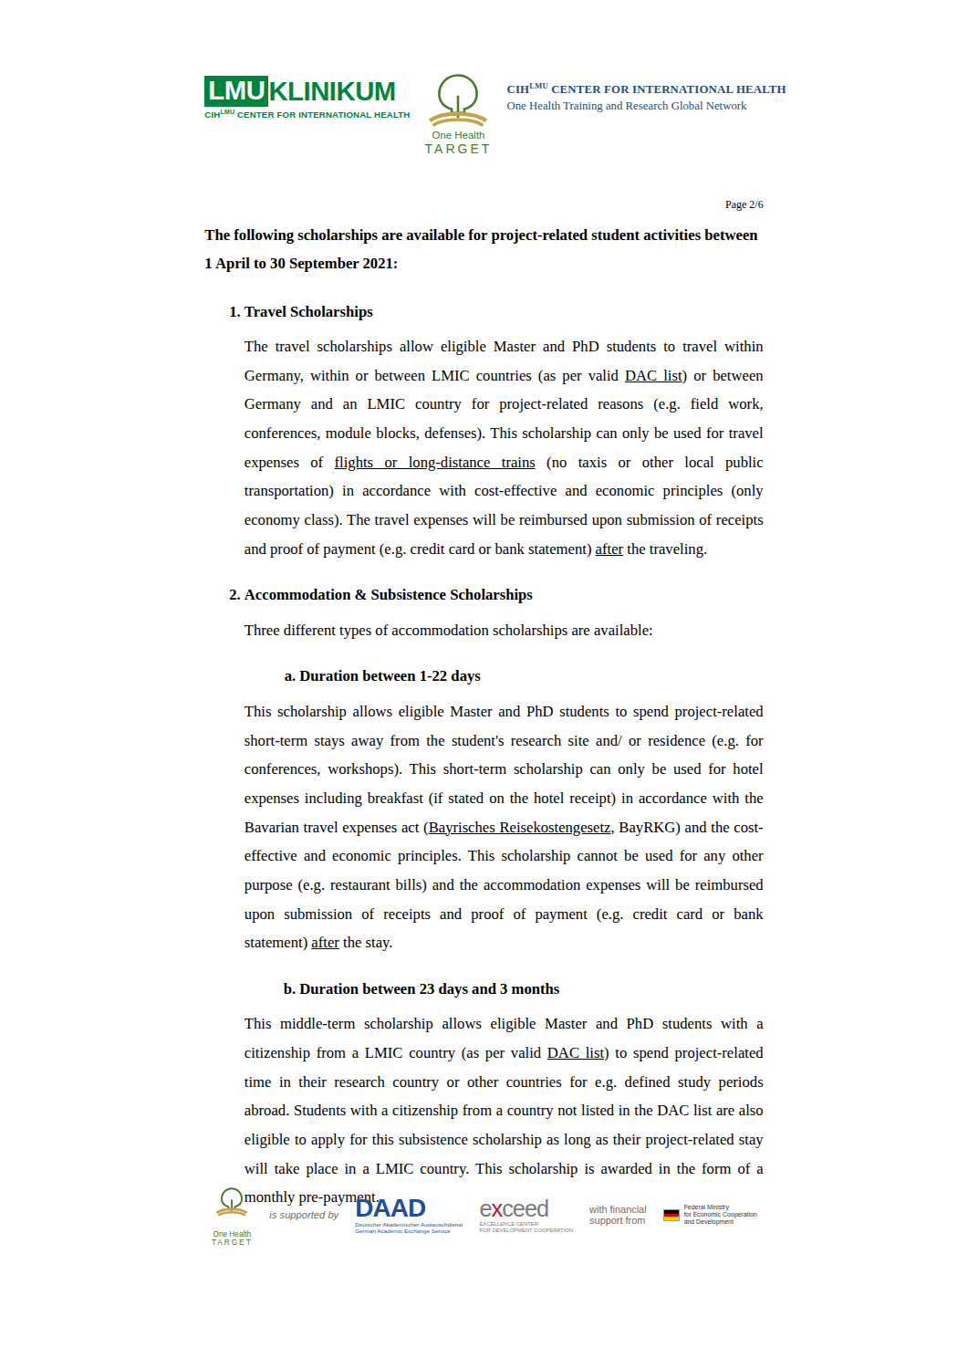LMU KLINIKUM
CIHLMU CENTER FOR INTERNATIONAL HEALTH
One Health
TARGET
CIHLMU CENTER FOR INTERNATIONAL HEALTH
One Health Training and Research Global Network
Page 2/6
The following scholarships are available for project-related student activities between 1 April to 30 September 2021:
Travel Scholarships
The travel scholarships allow eligible Master and PhD students to travel within Germany, within or between LMIC countries (as per valid DAC list) or between Germany and an LMIC country for project-related reasons (e.g. field work, conferences, module blocks, defenses). This scholarship can only be used for travel expenses of flights or long-distance trains (no taxis or other local public transportation) in accordance with cost-effective and economic principles (only economy class). The travel expenses will be reimbursed upon submission of receipts and proof of payment (e.g. credit card or bank statement) after the traveling.
Accommodation & Subsistence Scholarships
Three different types of accommodation scholarships are available:
Duration between 1-22 days
This scholarship allows eligible Master and PhD students to spend project-related short-term stays away from the student's research site and/ or residence (e.g. for conferences, workshops). This short-term scholarship can only be used for hotel expenses including breakfast (if stated on the hotel receipt) in accordance with the Bavarian travel expenses act (Bayrisches Reisekostengesetz, BayRKG) and the cost-effective and economic principles. This scholarship cannot be used for any other purpose (e.g. restaurant bills) and the accommodation expenses will be reimbursed upon submission of receipts and proof of payment (e.g. credit card or bank statement) after the stay.
Duration between 23 days and 3 months
This middle-term scholarship allows eligible Master and PhD students with a citizenship from a LMIC country (as per valid DAC list) to spend project-related time in their research country or other countries for e.g. defined study periods abroad. Students with a citizenship from a country not listed in the DAC list are also eligible to apply for this subsistence scholarship as long as their project-related stay will take place in a LMIC country. This scholarship is awarded in the form of a monthly pre-payment.
One Health
TARGET
is supported by
DAAD
Deutscher Akademischer Austauschdienst
German Academic Exchange Service
exceed
EXCELLENCE CENTER
FOR DEVELOPMENT COOPERATION
with financial
support from
Federal Ministry
for Economic Cooperation
and Development